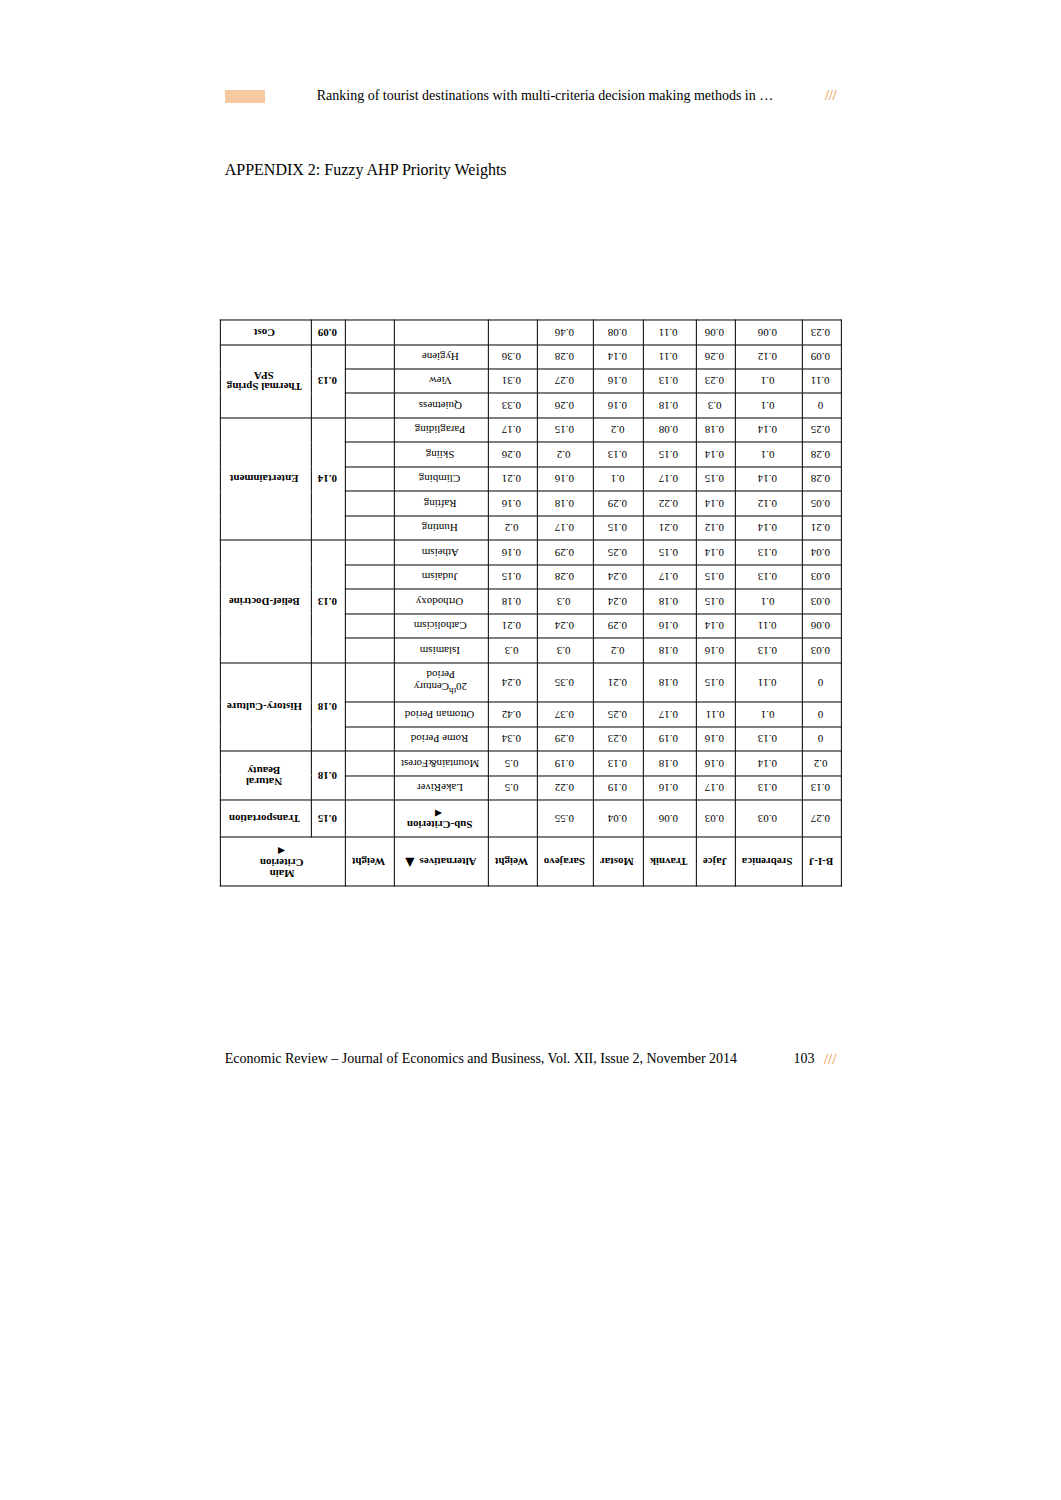Ranking of tourist destinations with multi-criteria decision making methods in …
///
APPENDIX 2: Fuzzy AHP Priority Weights
| Main Criterion ▲ | Transportation | Natural Beauty | History-Culture | Belief-Doctrine | Entertainment | Thermal Spring SPA | Cost |
| --- | --- | --- | --- | --- | --- | --- | --- |
| 0.15 | 0.18 | 0.18 | 0.13 | 0.14 | 0.13 | 0.09 |
| Weight | | | | | | | | | | | | | | | | | | | | |
| Alternatives ▶ | Sub-Criterion ▲ | LakeRiver | Mountain&Forest | Rome Period | Ottoman Period | 20 th Century Period | Islamism | Catholicism | Orthodoxy | Judaism | Atheism | Hunting | Rafting | Climbing | Skiing | Paragliding | Quietness | View | Hygiene | |
| Weight | | 0.5 | 0.5 | 0.34 | 0.42 | 0.24 | 0.3 | 0.21 | 0.18 | 0.15 | 0.16 | 0.2 | 0.16 | 0.21 | 0.26 | 0.17 | 0.33 | 0.31 | 0.36 | |
| Sarajevo | 0.55 | 0.22 | 0.19 | 0.29 | 0.37 | 0.35 | 0.3 | 0.24 | 0.3 | 0.28 | 0.29 | 0.17 | 0.18 | 0.16 | 0.2 | 0.15 | 0.26 | 0.27 | 0.28 | 0.46 |
| Mostar | 0.04 | 0.19 | 0.13 | 0.23 | 0.25 | 0.21 | 0.2 | 0.29 | 0.24 | 0.24 | 0.25 | 0.15 | 0.29 | 0.1 | 0.13 | 0.2 | 0.16 | 0.16 | 0.14 | 0.08 |
| Travnik | 0.06 | 0.16 | 0.18 | 0.19 | 0.17 | 0.18 | 0.18 | 0.16 | 0.18 | 0.17 | 0.15 | 0.21 | 0.22 | 0.17 | 0.15 | 0.08 | 0.18 | 0.13 | 0.11 | 0.11 |
| Jajce | 0.03 | 0.17 | 0.16 | 0.16 | 0.11 | 0.15 | 0.16 | 0.14 | 0.15 | 0.15 | 0.14 | 0.12 | 0.14 | 0.15 | 0.14 | 0.18 | 0.3 | 0.23 | 0.26 | 0.06 |
| Srebrenica | 0.03 | 0.13 | 0.14 | 0.13 | 0.1 | 0.11 | 0.13 | 0.11 | 0.1 | 0.13 | 0.13 | 0.14 | 0.12 | 0.14 | 0.1 | 0.14 | 0.1 | 0.1 | 0.12 | 0.06 |
| B-I-J | 0.27 | 0.13 | 0.2 | 0 | 0 | 0 | 0.03 | 0.06 | 0.03 | 0.03 | 0.04 | 0.21 | 0.05 | 0.28 | 0.28 | 0.25 | 0 | 0.11 | 0.09 | 0.23 |
Economic Review – Journal of Economics and Business, Vol. XII, Issue 2, November 2014
103
///